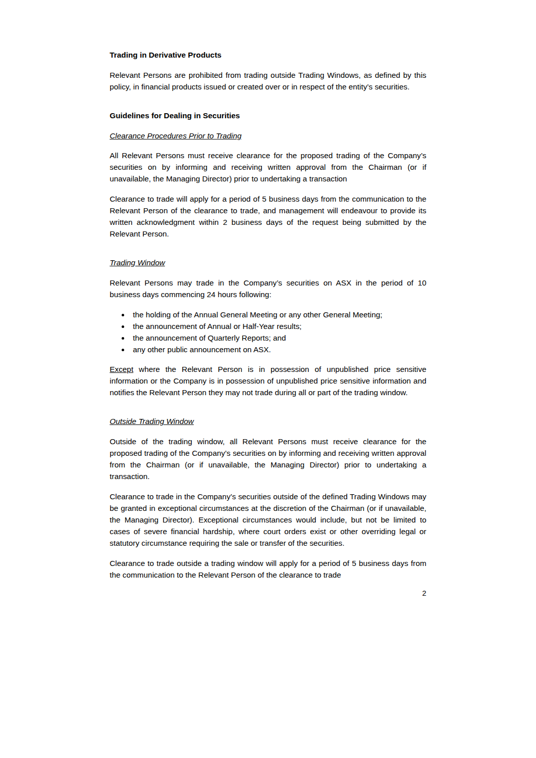Trading in Derivative Products
Relevant Persons are prohibited from trading outside Trading Windows, as defined by this policy, in financial products issued or created over or in respect of the entity’s securities.
Guidelines for Dealing in Securities
Clearance Procedures Prior to Trading
All Relevant Persons must receive clearance for the proposed trading of the Company’s securities on by informing and receiving written approval from the Chairman (or if unavailable, the Managing Director) prior to undertaking a transaction
Clearance to trade will apply for a period of 5 business days from the communication to the Relevant Person of the clearance to trade, and management will endeavour to provide its written acknowledgment within 2 business days of the request being submitted by the Relevant Person.
Trading Window
Relevant Persons may trade in the Company’s securities on ASX in the period of 10 business days commencing 24 hours following:
the holding of the Annual General Meeting or any other General Meeting;
the announcement of Annual or Half-Year results;
the announcement of Quarterly Reports; and
any other public announcement on ASX.
Except where the Relevant Person is in possession of unpublished price sensitive information or the Company is in possession of unpublished price sensitive information and notifies the Relevant Person they may not trade during all or part of the trading window.
Outside Trading Window
Outside of the trading window, all Relevant Persons must receive clearance for the proposed trading of the Company’s securities on by informing and receiving written approval from the Chairman (or if unavailable, the Managing Director) prior to undertaking a transaction.
Clearance to trade in the Company’s securities outside of the defined Trading Windows may be granted in exceptional circumstances at the discretion of the Chairman (or if unavailable, the Managing Director). Exceptional circumstances would include, but not be limited to cases of severe financial hardship, where court orders exist or other overriding legal or statutory circumstance requiring the sale or transfer of the securities.
Clearance to trade outside a trading window will apply for a period of 5 business days from the communication to the Relevant Person of the clearance to trade
2